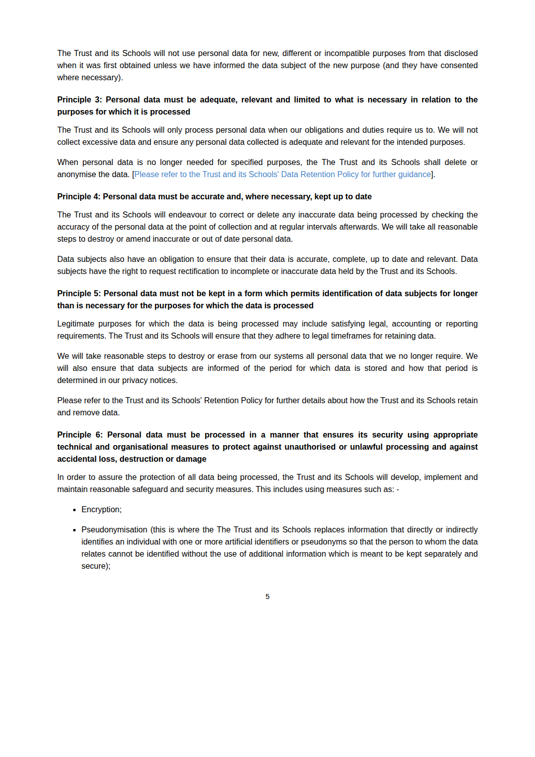The Trust and its Schools will not use personal data for new, different or incompatible purposes from that disclosed when it was first obtained unless we have informed the data subject of the new purpose (and they have consented where necessary).
Principle 3: Personal data must be adequate, relevant and limited to what is necessary in relation to the purposes for which it is processed
The Trust and its Schools will only process personal data when our obligations and duties require us to. We will not collect excessive data and ensure any personal data collected is adequate and relevant for the intended purposes.
When personal data is no longer needed for specified purposes, the The Trust and its Schools shall delete or anonymise the data. [Please refer to the Trust and its Schools' Data Retention Policy for further guidance].
Principle 4: Personal data must be accurate and, where necessary, kept up to date
The Trust and its Schools will endeavour to correct or delete any inaccurate data being processed by checking the accuracy of the personal data at the point of collection and at regular intervals afterwards. We will take all reasonable steps to destroy or amend inaccurate or out of date personal data.
Data subjects also have an obligation to ensure that their data is accurate, complete, up to date and relevant. Data subjects have the right to request rectification to incomplete or inaccurate data held by the Trust and its Schools.
Principle 5: Personal data must not be kept in a form which permits identification of data subjects for longer than is necessary for the purposes for which the data is processed
Legitimate purposes for which the data is being processed may include satisfying legal, accounting or reporting requirements. The Trust and its Schools will ensure that they adhere to legal timeframes for retaining data.
We will take reasonable steps to destroy or erase from our systems all personal data that we no longer require. We will also ensure that data subjects are informed of the period for which data is stored and how that period is determined in our privacy notices.
Please refer to the Trust and its Schools' Retention Policy for further details about how the Trust and its Schools retain and remove data.
Principle 6: Personal data must be processed in a manner that ensures its security using appropriate technical and organisational measures to protect against unauthorised or unlawful processing and against accidental loss, destruction or damage
In order to assure the protection of all data being processed, the Trust and its Schools will develop, implement and maintain reasonable safeguard and security measures. This includes using measures such as: -
Encryption;
Pseudonymisation (this is where the The Trust and its Schools replaces information that directly or indirectly identifies an individual with one or more artificial identifiers or pseudonyms so that the person to whom the data relates cannot be identified without the use of additional information which is meant to be kept separately and secure);
5